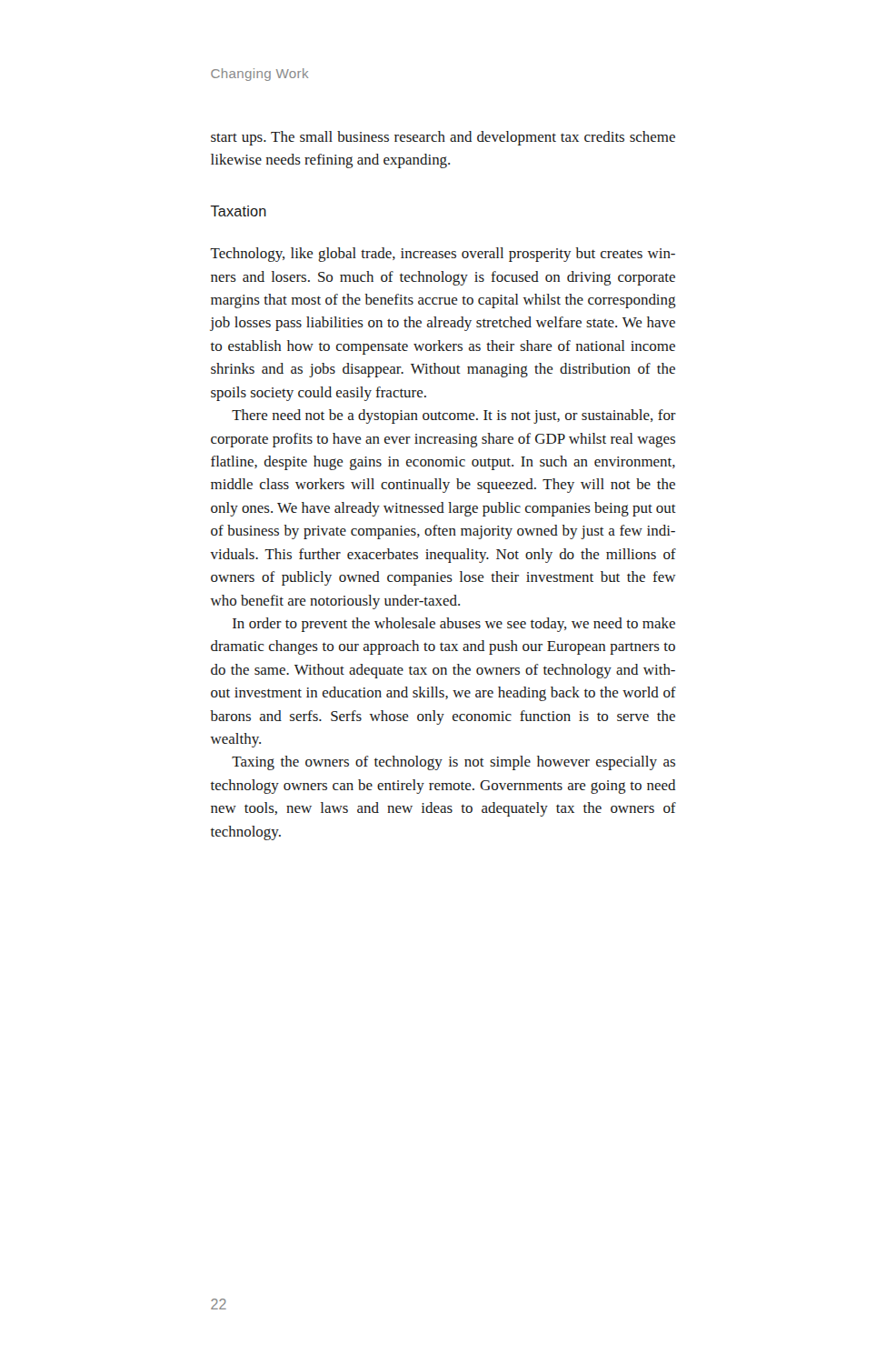Changing Work
start ups. The small business research and development tax credits scheme likewise needs refining and expanding.
Taxation
Technology, like global trade, increases overall prosperity but creates winners and losers. So much of technology is focused on driving corporate margins that most of the benefits accrue to capital whilst the corresponding job losses pass liabilities on to the already stretched welfare state. We have to establish how to compensate workers as their share of national income shrinks and as jobs disappear. Without managing the distribution of the spoils society could easily fracture.
There need not be a dystopian outcome. It is not just, or sustainable, for corporate profits to have an ever increasing share of GDP whilst real wages flatline, despite huge gains in economic output. In such an environment, middle class workers will continually be squeezed. They will not be the only ones. We have already witnessed large public companies being put out of business by private companies, often majority owned by just a few individuals. This further exacerbates inequality. Not only do the millions of owners of publicly owned companies lose their investment but the few who benefit are notoriously under-taxed.
In order to prevent the wholesale abuses we see today, we need to make dramatic changes to our approach to tax and push our European partners to do the same. Without adequate tax on the owners of technology and without investment in education and skills, we are heading back to the world of barons and serfs. Serfs whose only economic function is to serve the wealthy.
Taxing the owners of technology is not simple however especially as technology owners can be entirely remote. Governments are going to need new tools, new laws and new ideas to adequately tax the owners of technology.
22